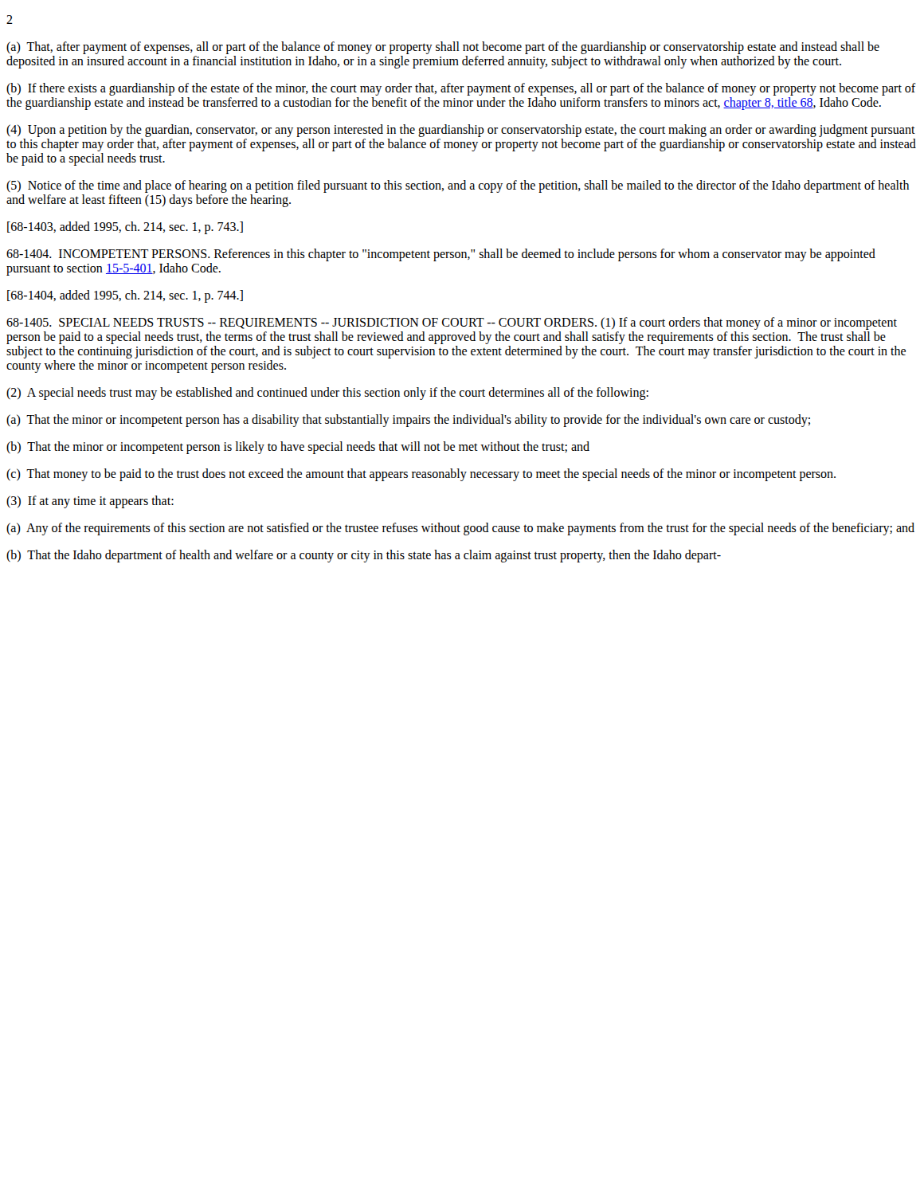2
(a) That, after payment of expenses, all or part of the balance of money or property shall not become part of the guardianship or conservatorship estate and instead shall be deposited in an insured account in a financial institution in Idaho, or in a single premium deferred annuity, subject to withdrawal only when authorized by the court.
(b) If there exists a guardianship of the estate of the minor, the court may order that, after payment of expenses, all or part of the balance of money or property not become part of the guardianship estate and instead be transferred to a custodian for the benefit of the minor under the Idaho uniform transfers to minors act, chapter 8, title 68, Idaho Code.
(4) Upon a petition by the guardian, conservator, or any person interested in the guardianship or conservatorship estate, the court making an order or awarding judgment pursuant to this chapter may order that, after payment of expenses, all or part of the balance of money or property not become part of the guardianship or conservatorship estate and instead be paid to a special needs trust.
(5) Notice of the time and place of hearing on a petition filed pursuant to this section, and a copy of the petition, shall be mailed to the director of the Idaho department of health and welfare at least fifteen (15) days before the hearing.
[68-1403, added 1995, ch. 214, sec. 1, p. 743.]
68-1404. INCOMPETENT PERSONS. References in this chapter to "incompetent person," shall be deemed to include persons for whom a conservator may be appointed pursuant to section 15-5-401, Idaho Code.
[68-1404, added 1995, ch. 214, sec. 1, p. 744.]
68-1405. SPECIAL NEEDS TRUSTS -- REQUIREMENTS -- JURISDICTION OF COURT -- COURT ORDERS. (1) If a court orders that money of a minor or incompetent person be paid to a special needs trust, the terms of the trust shall be reviewed and approved by the court and shall satisfy the requirements of this section. The trust shall be subject to the continuing jurisdiction of the court, and is subject to court supervision to the extent determined by the court. The court may transfer jurisdiction to the court in the county where the minor or incompetent person resides.
(2) A special needs trust may be established and continued under this section only if the court determines all of the following:
(a) That the minor or incompetent person has a disability that substantially impairs the individual's ability to provide for the individual's own care or custody;
(b) That the minor or incompetent person is likely to have special needs that will not be met without the trust; and
(c) That money to be paid to the trust does not exceed the amount that appears reasonably necessary to meet the special needs of the minor or incompetent person.
(3) If at any time it appears that:
(a) Any of the requirements of this section are not satisfied or the trustee refuses without good cause to make payments from the trust for the special needs of the beneficiary; and
(b) That the Idaho department of health and welfare or a county or city in this state has a claim against trust property, then the Idaho depart-